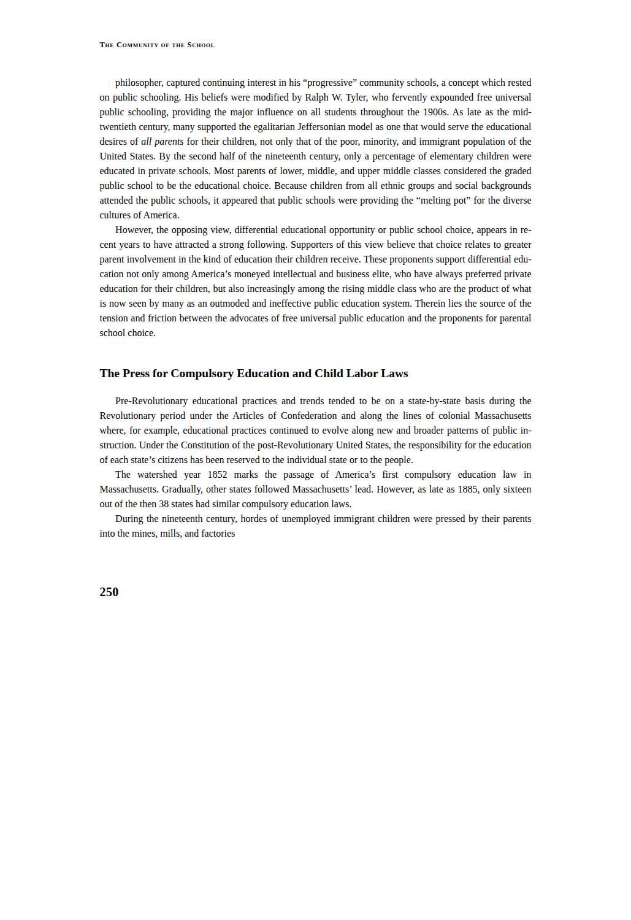The Community of the School
philosopher, captured continuing interest in his “progressive” community schools, a concept which rested on public schooling. His beliefs were modified by Ralph W. Tyler, who fervently expounded free universal public schooling, providing the major influence on all students throughout the 1900s. As late as the mid-twentieth century, many supported the egalitarian Jeffersonian model as one that would serve the educational desires of all parents for their children, not only that of the poor, minority, and immigrant population of the United States. By the second half of the nineteenth century, only a percentage of elementary children were educated in private schools. Most parents of lower, middle, and upper middle classes considered the graded public school to be the educational choice. Because children from all ethnic groups and social backgrounds attended the public schools, it appeared that public schools were providing the “melting pot” for the diverse cultures of America.
However, the opposing view, differential educational opportunity or public school choice, appears in recent years to have attracted a strong following. Supporters of this view believe that choice relates to greater parent involvement in the kind of education their children receive. These proponents support differential education not only among America’s moneyed intellectual and business elite, who have always preferred private education for their children, but also increasingly among the rising middle class who are the product of what is now seen by many as an outmoded and ineffective public education system. Therein lies the source of the tension and friction between the advocates of free universal public education and the proponents for parental school choice.
The Press for Compulsory Education and Child Labor Laws
Pre-Revolutionary educational practices and trends tended to be on a state-by-state basis during the Revolutionary period under the Articles of Confederation and along the lines of colonial Massachusetts where, for example, educational practices continued to evolve along new and broader patterns of public instruction. Under the Constitution of the post-Revolutionary United States, the responsibility for the education of each state’s citizens has been reserved to the individual state or to the people.
The watershed year 1852 marks the passage of America’s first compulsory education law in Massachusetts. Gradually, other states followed Massachusetts’ lead. However, as late as 1885, only sixteen out of the then 38 states had similar compulsory education laws.
During the nineteenth century, hordes of unemployed immigrant children were pressed by their parents into the mines, mills, and factories
250